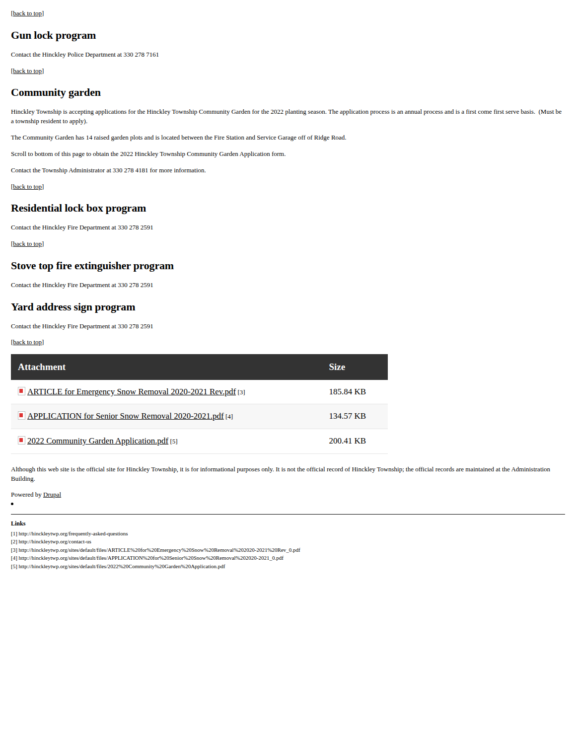[back to top]
Gun lock program
Contact the Hinckley Police Department at 330 278 7161
[back to top]
Community garden
Hinckley Township is accepting applications for the Hinckley Township Community Garden for the 2022 planting season. The application process is an annual process and is a first come first serve basis. (Must be a township resident to apply).
The Community Garden has 14 raised garden plots and is located between the Fire Station and Service Garage off of Ridge Road.
Scroll to bottom of this page to obtain the 2022 Hinckley Township Community Garden Application form.
Contact the Township Administrator at 330 278 4181 for more information.
[back to top]
Residential lock box program
Contact the Hinckley Fire Department at 330 278 2591
[back to top]
Stove top fire extinguisher program
Contact the Hinckley Fire Department at 330 278 2591
Yard address sign program
Contact the Hinckley Fire Department at 330 278 2591
[back to top]
| Attachment | Size |
| --- | --- |
| ARTICLE for Emergency Snow Removal 2020-2021 Rev.pdf [3] | 185.84 KB |
| APPLICATION for Senior Snow Removal 2020-2021.pdf [4] | 134.57 KB |
| 2022 Community Garden Application.pdf [5] | 200.41 KB |
Although this web site is the official site for Hinckley Township, it is for informational purposes only. It is not the official record of Hinckley Township; the official records are maintained at the Administration Building.
Powered by Drupal
Links
[1] http://hinckleytwp.org/frequently-asked-questions
[2] http://hinckleytwp.org/contact-us
[3] http://hinckleytwp.org/sites/default/files/ARTICLE%20for%20Emergency%20Snow%20Removal%202020-2021%20Rev_0.pdf
[4] http://hinckleytwp.org/sites/default/files/APPLICATION%20for%20Senior%20Snow%20Removal%202020-2021_0.pdf
[5] http://hinckleytwp.org/sites/default/files/2022%20Community%20Garden%20Application.pdf